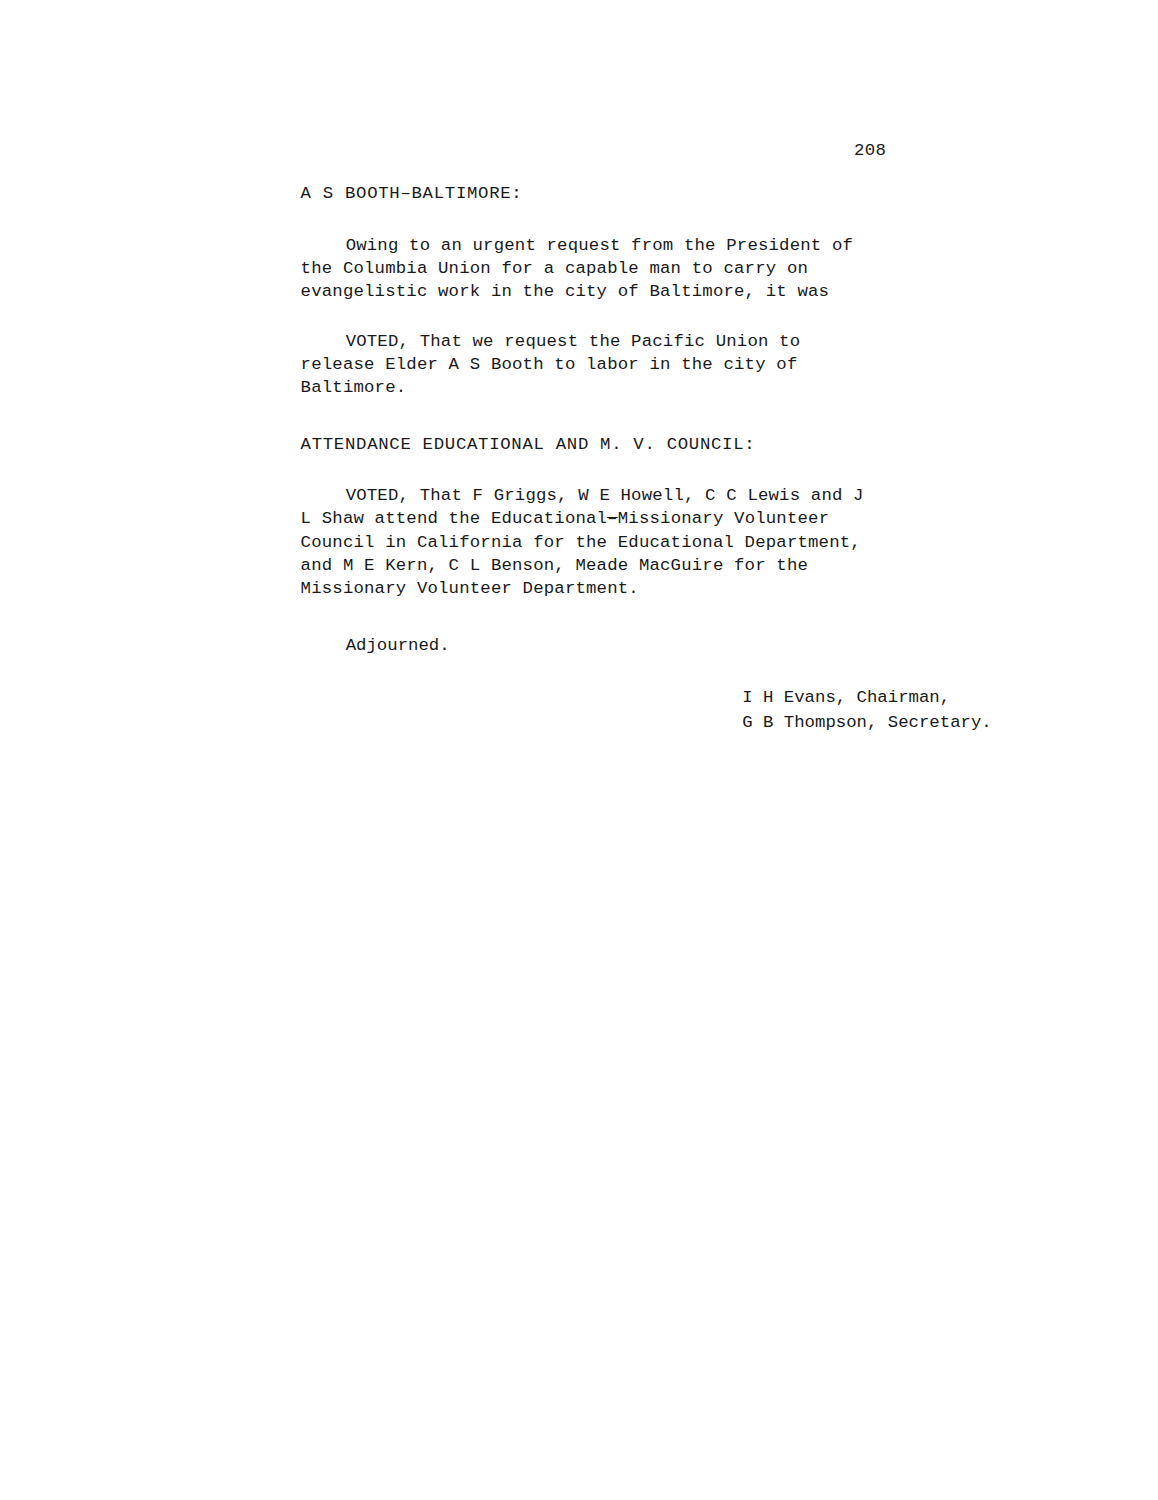208
A S BOOTH–BALTIMORE:
Owing to an urgent request from the President of the Columbia Union for a capable man to carry on evangelistic work in the city of Baltimore, it was
VOTED, That we request the Pacific Union to release Elder A S Booth to labor in the city of Baltimore.
ATTENDANCE EDUCATIONAL AND M. V. COUNCIL:
VOTED, That F Griggs, W E Howell, C C Lewis and J L Shaw attend the Educational–Missionary Volunteer Council in California for the Educational Department, and M E Kern, C L Benson, Meade MacGuire for the Missionary Volunteer Department.
Adjourned.
I H Evans, Chairman,
G B Thompson, Secretary.